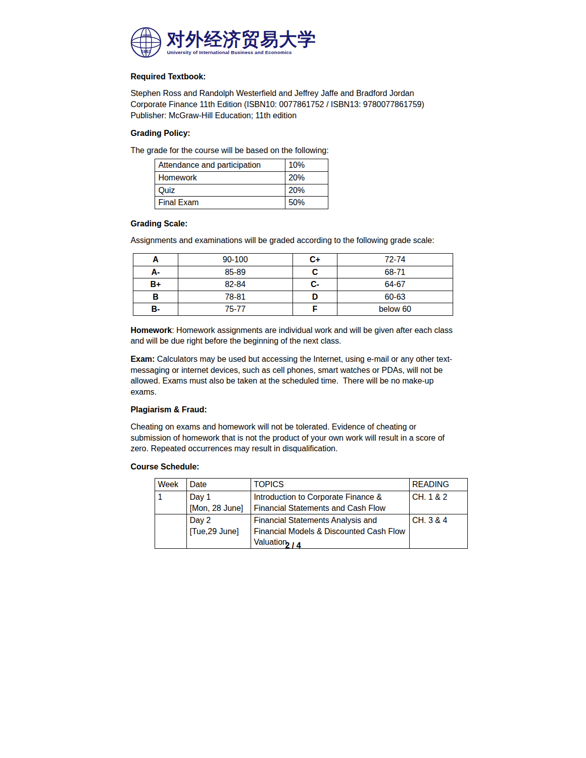1951 UIBE
对外经济贸易大学
University of International Business and Economics
Required Textbook:
Stephen Ross and Randolph Westerfield and Jeffrey Jaffe and Bradford Jordan
Corporate Finance 11th Edition (ISBN10: 0077861752 / ISBN13: 9780077861759)
Publisher: McGraw-Hill Education; 11th edition
Grading Policy:
The grade for the course will be based on the following:
| Attendance and participation | 10% |
| Homework | 20% |
| Quiz | 20% |
| Final Exam | 50% |
Grading Scale:
Assignments and examinations will be graded according to the following grade scale:
| A | 90-100 | C+ | 72-74 |
| A- | 85-89 | C | 68-71 |
| B+ | 82-84 | C- | 64-67 |
| B | 78-81 | D | 60-63 |
| B- | 75-77 | F | below 60 |
Homework: Homework assignments are individual work and will be given after each class and will be due right before the beginning of the next class.
Exam: Calculators may be used but accessing the Internet, using e-mail or any other text-messaging or internet devices, such as cell phones, smart watches or PDAs, will not be allowed. Exams must also be taken at the scheduled time. There will be no make-up exams.
Plagiarism & Fraud:
Cheating on exams and homework will not be tolerated. Evidence of cheating or submission of homework that is not the product of your own work will result in a score of zero. Repeated occurrences may result in disqualification.
Course Schedule:
| Week | Date | TOPICS | READING |
| 1 | Day 1 [Mon, 28 June] | Introduction to Corporate Finance & Financial Statements and Cash Flow | CH. 1 & 2 |
| | Day 2 [Tue,29 June] | Financial Statements Analysis and Financial Models & Discounted Cash Flow Valuation | CH. 3 & 4 |
2 / 4